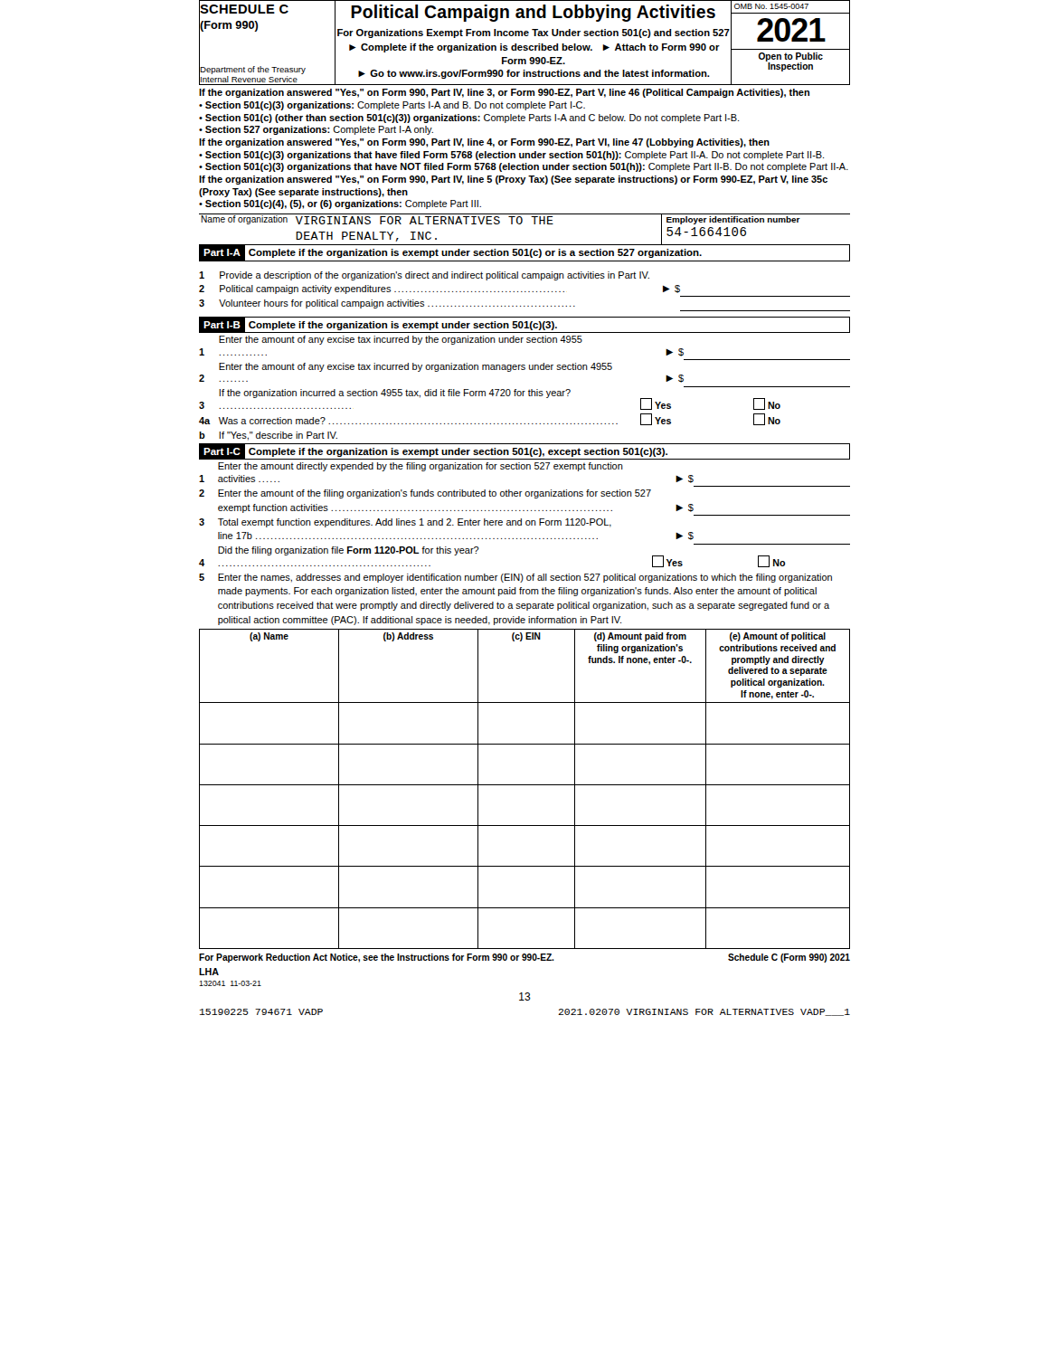| SCHEDULE C (Form 990) Department of the Treasury Internal Revenue Service | Political Campaign and Lobbying Activities For Organizations Exempt From Income Tax Under section 501(c) and section 527 ► Complete if the organization is described below. ► Attach to Form 990 or Form 990-EZ. ► Go to www.irs.gov/Form990 for instructions and the latest information. | OMB No. 1545-0047 2021 Open to Public Inspection |
If the organization answered "Yes," on Form 990, Part IV, line 3, or Form 990-EZ, Part V, line 46 (Political Campaign Activities), then
Section 501(c)(3) organizations: Complete Parts I-A and B. Do not complete Part I-C.
Section 501(c) (other than section 501(c)(3)) organizations: Complete Parts I-A and C below. Do not complete Part I-B.
Section 527 organizations: Complete Part I-A only.
If the organization answered "Yes," on Form 990, Part IV, line 4, or Form 990-EZ, Part VI, line 47 (Lobbying Activities), then
Section 501(c)(3) organizations that have filed Form 5768 (election under section 501(h)): Complete Part II-A. Do not complete Part II-B.
Section 501(c)(3) organizations that have NOT filed Form 5768 (election under section 501(h)): Complete Part II-B. Do not complete Part II-A.
If the organization answered "Yes," on Form 990, Part IV, line 5 (Proxy Tax) (See separate instructions) or Form 990-EZ, Part V, line 35c (Proxy Tax) (See separate instructions), then
Section 501(c)(4), (5), or (6) organizations: Complete Part III.
| Name of organization | VIRGINIANS FOR ALTERNATIVES TO THE DEATH PENALTY, INC. | Employer identification number 54-1664106 |
Part I-A
Complete if the organization is exempt under section 501(c) or is a section 527 organization.
| 1 | Provide a description of the organization's direct and indirect political campaign activities in Part IV. |
| 2 | Political campaign activity expenditures | ► $ | |
| 3 | Volunteer hours for political campaign activities | | |
Part I-B
Complete if the organization is exempt under section 501(c)(3).
| 1 | Enter the amount of any excise tax incurred by the organization under section 4955 | ► $ | |
| 2 | Enter the amount of any excise tax incurred by organization managers under section 4955 | ► $ | |
| 3 | If the organization incurred a section 4955 tax, did it file Form 4720 for this year? | Yes | No |
| 4a | Was a correction made? | Yes | No |
| b | If "Yes," describe in Part IV. |
Part I-C
Complete if the organization is exempt under section 501(c), except section 501(c)(3).
| 1 | Enter the amount directly expended by the filing organization for section 527 exempt function activities | ► $ | |
| 2 | Enter the amount of the filing organization's funds contributed to other organizations for section 527 |
| | exempt function activities | ► $ | |
| 3 | Total exempt function expenditures. Add lines 1 and 2. Enter here and on Form 1120-POL, |
| | line 17b | ► $ | |
| 4 | Did the filing organization file Form 1120-POL for this year? | Yes | No |
| 5 | Enter the names, addresses and employer identification number (EIN) of all section 527 political organizations to which the filing organization |
| | made payments. For each organization listed, enter the amount paid from the filing organization's funds. Also enter the amount of political |
| | contributions received that were promptly and directly delivered to a separate political organization, such as a separate segregated fund or a |
| | political action committee (PAC). If additional space is needed, provide information in Part IV. |
| (a) Name | (b) Address | (c) EIN | (d) Amount paid from filing organization's funds. If none, enter -0-. | (e) Amount of political contributions received and promptly and directly delivered to a separate political organization. If none, enter -0-. |
| --- | --- | --- | --- | --- |
For Paperwork Reduction Act Notice, see the Instructions for Form 990 or 990-EZ. Schedule C (Form 990) 2021
LHA
132041 11-03-21
13
15190225 794671 VADP 2021.02070 VIRGINIANS FOR ALTERNATIVES VADP___1